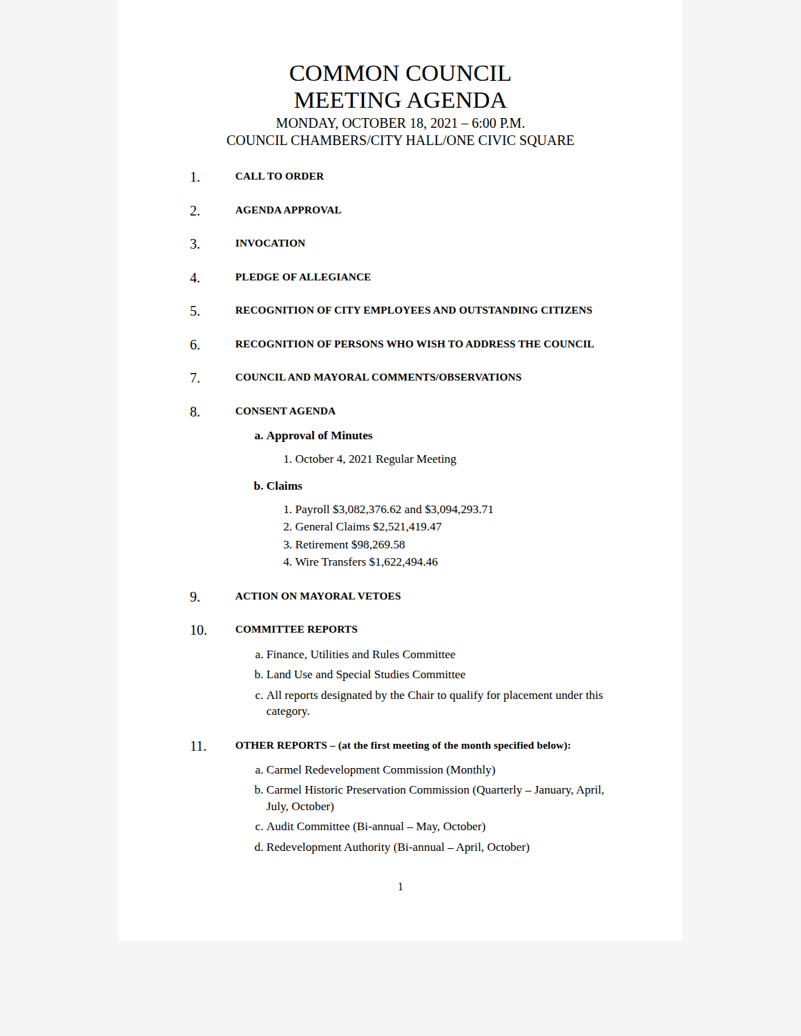COMMON COUNCIL
MEETING AGENDA
MONDAY, OCTOBER 18, 2021 – 6:00 P.M.
COUNCIL CHAMBERS/CITY HALL/ONE CIVIC SQUARE
CALL TO ORDER
AGENDA APPROVAL
INVOCATION
PLEDGE OF ALLEGIANCE
RECOGNITION OF CITY EMPLOYEES AND OUTSTANDING CITIZENS
RECOGNITION OF PERSONS WHO WISH TO ADDRESS THE COUNCIL
COUNCIL AND MAYORAL COMMENTS/OBSERVATIONS
CONSENT AGENDA
Approval of Minutes
October 4, 2021 Regular Meeting
Claims
Payroll $3,082,376.62 and $3,094,293.71
General Claims $2,521,419.47
Retirement $98,269.58
Wire Transfers $1,622,494.46
ACTION ON MAYORAL VETOES
COMMITTEE REPORTS
Finance, Utilities and Rules Committee
Land Use and Special Studies Committee
All reports designated by the Chair to qualify for placement under this category.
OTHER REPORTS – (at the first meeting of the month specified below):
Carmel Redevelopment Commission (Monthly)
Carmel Historic Preservation Commission (Quarterly – January, April, July, October)
Audit Committee (Bi-annual – May, October)
Redevelopment Authority (Bi-annual – April, October)
1